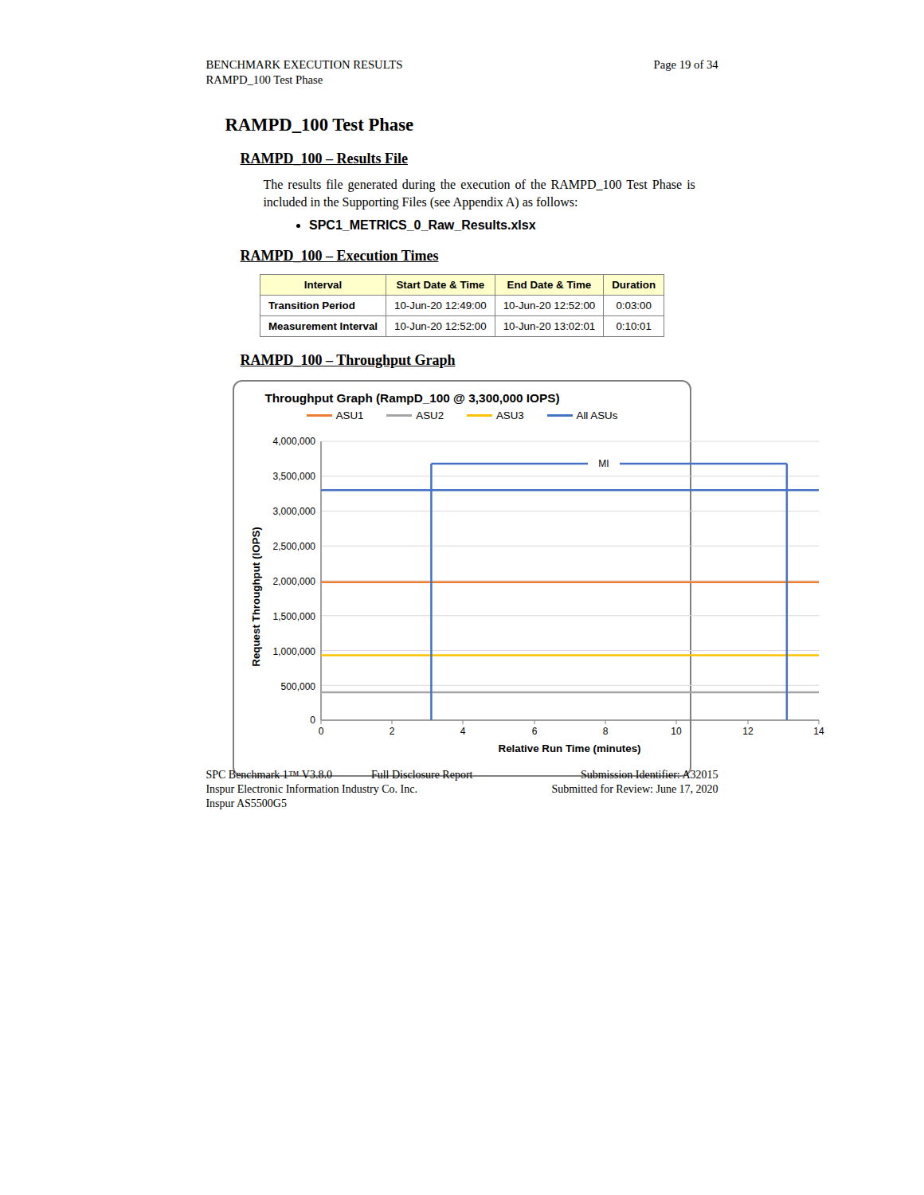BENCHMARK EXECUTION RESULTS
RAMPD_100 Test Phase
Page 19 of 34
RAMPD_100 Test Phase
RAMPD_100 – Results File
The results file generated during the execution of the RAMPD_100 Test Phase is included in the Supporting Files (see Appendix A) as follows:
SPC1_METRICS_0_Raw_Results.xlsx
RAMPD_100 – Execution Times
| Interval | Start Date & Time | End Date & Time | Duration |
| --- | --- | --- | --- |
| Transition Period | 10-Jun-20 12:49:00 | 10-Jun-20 12:52:00 | 0:03:00 |
| Measurement Interval | 10-Jun-20 12:52:00 | 10-Jun-20 13:02:01 | 0:10:01 |
RAMPD_100 – Throughput Graph
Throughput Graph (RampD_100 @ 3,300,000 IOPS)
ASU1
ASU2
ASU3
All ASUs
Request Throughput (IOPS) 4,000,000 3,500,000 3,000,000 2,500,000 2,000,000 1,500,000 1,000,000 500,000 0 0 2 4 6 8 10 12 14 Relative Run Time (minutes) MI
SPC Benchmark 1™ V3.8.0 Full Disclosure Report
Inspur Electronic Information Industry Co. Inc.
Inspur AS5500G5
Submission Identifier: A32015
Submitted for Review: June 17, 2020